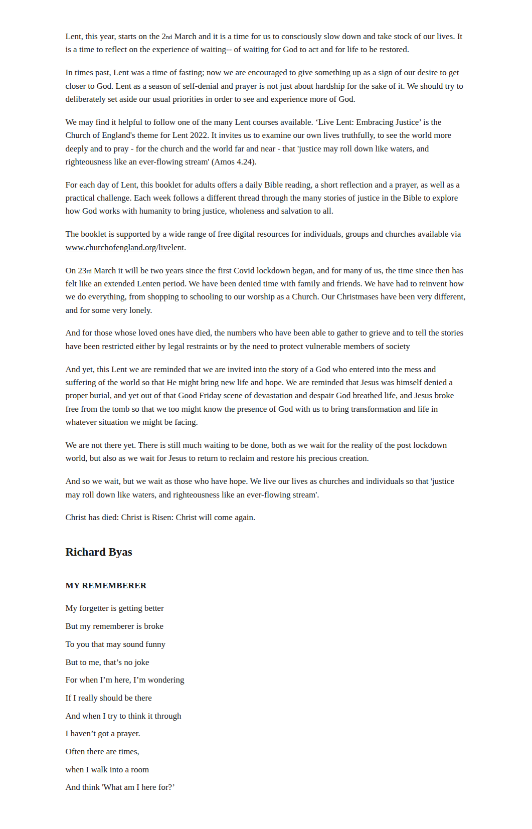Lent, this year, starts on the 2nd March and it is a time for us to consciously slow down and take stock of our lives. It is a time to reflect on the experience of waiting-- of waiting for God to act and for life to be restored.
In times past, Lent was a time of fasting; now we are encouraged to give something up as a sign of our desire to get closer to God. Lent as a season of self-denial and prayer is not just about hardship for the sake of it. We should try to deliberately set aside our usual priorities in order to see and experience more of God.
We may find it helpful to follow one of the many Lent courses available. ‘Live Lent: Embracing Justice’ is the Church of England's theme for Lent 2022. It invites us to examine our own lives truthfully, to see the world more deeply and to pray - for the church and the world far and near - that 'justice may roll down like waters, and righteousness like an ever-flowing stream' (Amos 4.24).
For each day of Lent, this booklet for adults offers a daily Bible reading, a short reflection and a prayer, as well as a practical challenge. Each week follows a different thread through the many stories of justice in the Bible to explore how God works with humanity to bring justice, wholeness and salvation to all.
The booklet is supported by a wide range of free digital resources for individuals, groups and churches available via www.churchofengland.org/livelent.
On 23rd March it will be two years since the first Covid lockdown began, and for many of us, the time since then has felt like an extended Lenten period. We have been denied time with family and friends. We have had to reinvent how we do everything, from shopping to schooling to our worship as a Church. Our Christmases have been very different, and for some very lonely.
And for those whose loved ones have died, the numbers who have been able to gather to grieve and to tell the stories have been restricted either by legal restraints or by the need to protect vulnerable members of society
And yet, this Lent we are reminded that we are invited into the story of a God who entered into the mess and suffering of the world so that He might bring new life and hope. We are reminded that Jesus was himself denied a proper burial, and yet out of that Good Friday scene of devastation and despair God breathed life, and Jesus broke free from the tomb so that we too might know the presence of God with us to bring transformation and life in whatever situation we might be facing.
We are not there yet. There is still much waiting to be done, both as we wait for the reality of the post lockdown world, but also as we wait for Jesus to return to reclaim and restore his precious creation.
And so we wait, but we wait as those who have hope. We live our lives as churches and individuals so that 'justice may roll down like waters, and righteousness like an ever-flowing stream'.
Christ has died: Christ is Risen: Christ will come again.
Richard Byas
MY REMEMBERER
My forgetter is getting better
But my rememberer is broke
To you that may sound funny
But to me, that’s no joke
For when I’m here, I’m wondering
If I really should be there
And when I try to think it through
I haven’t got a prayer.
Often there are times,
when I walk into a room
And think 'What am I here for?’